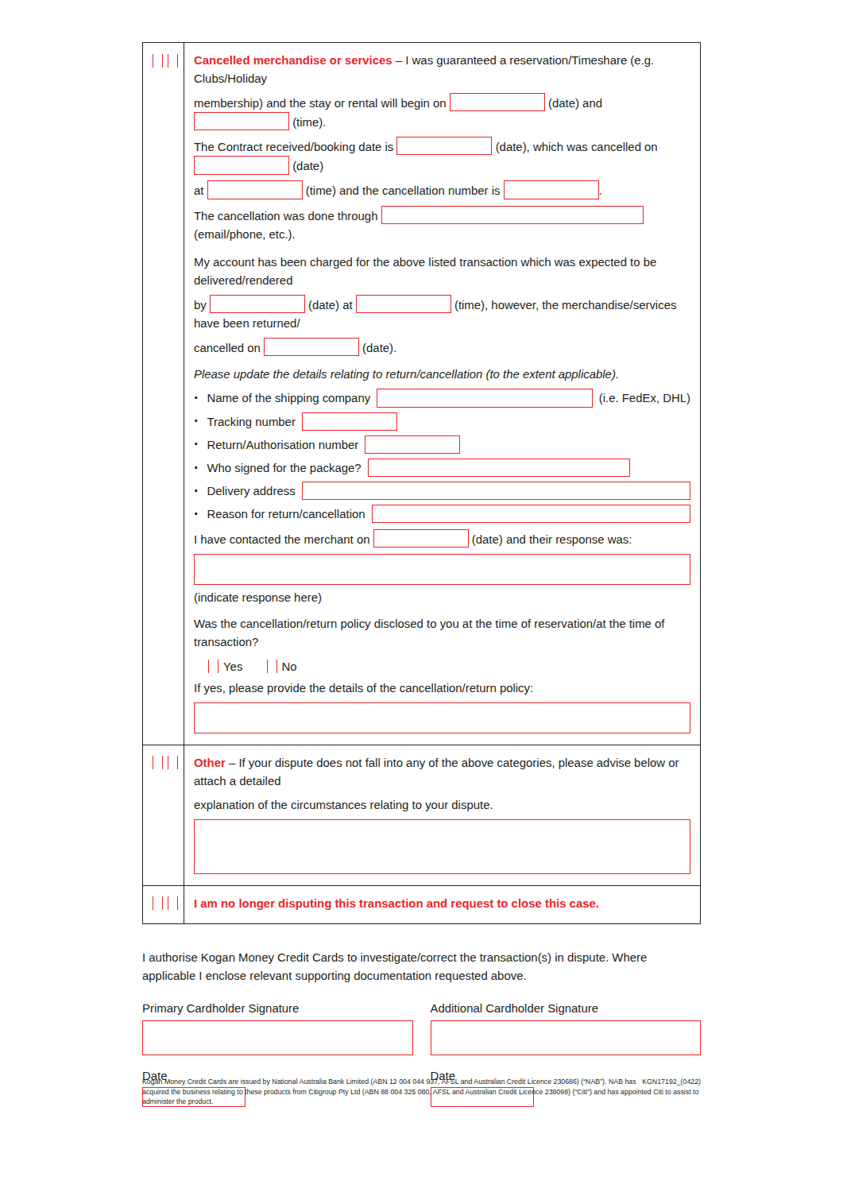| | Cancelled merchandise or services – I was guaranteed a reservation/Timeshare (e.g. Clubs/Holiday membership) and the stay or rental will begin on (date) and (time). The Contract received/booking date is (date), which was cancelled on (date) at (time) and the cancellation number is . The cancellation was done through (email/phone, etc.). My account has been charged for the above listed transaction which was expected to be delivered/rendered by (date) at (time), however, the merchandise/services have been returned/ cancelled on (date). Please update the details relating to return/cancellation (to the extent applicable). Name of the shipping company (i.e. FedEx, DHL) Tracking number Return/Authorisation number Who signed for the package? Delivery address Reason for return/cancellation I have contacted the merchant on (date) and their response was: (indicate response here) Was the cancellation/return policy disclosed to you at the time of reservation/at the time of transaction? Yes No If yes, please provide the details of the cancellation/return policy: |
| | Other – If your dispute does not fall into any of the above categories, please advise below or attach a detailed explanation of the circumstances relating to your dispute. |
| | I am no longer disputing this transaction and request to close this case. |
I authorise Kogan Money Credit Cards to investigate/correct the transaction(s) in dispute. Where applicable I enclose relevant supporting documentation requested above.
Primary Cardholder Signature
Additional Cardholder Signature
Date
Date
KGN17192_(0422) Kogan Money Credit Cards are issued by National Australia Bank Limited (ABN 12 004 044 937, AFSL and Australian Credit Licence 230686) (“NAB”). NAB has acquired the business relating to these products from Citigroup Pty Ltd (ABN 88 004 325 080, AFSL and Australian Credit Licence 238098) (“Citi”) and has appointed Citi to assist to administer the product.